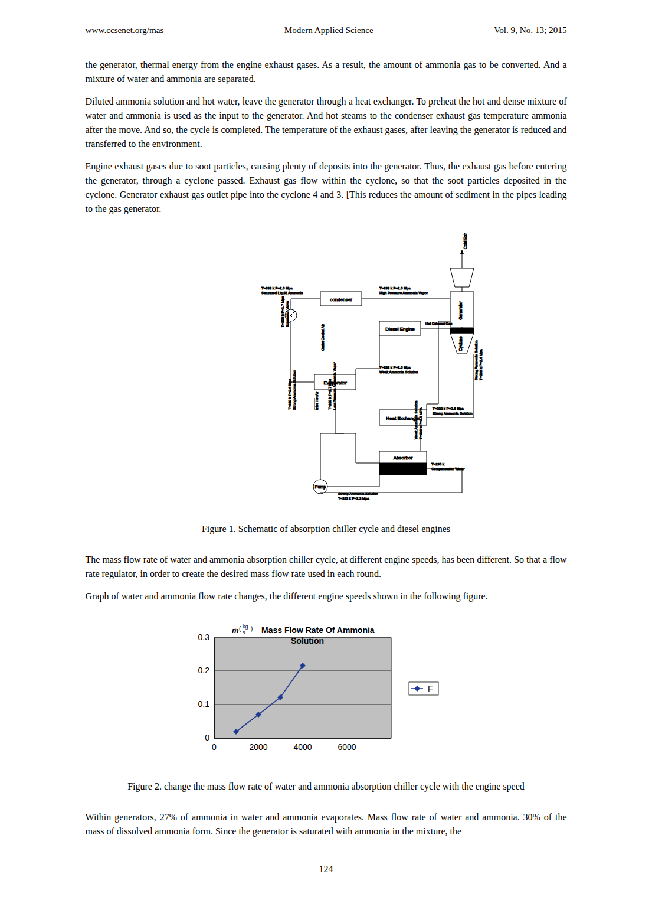www.ccsenet.org/mas Modern Applied Science Vol. 9, No. 13; 2015
the generator, thermal energy from the engine exhaust gases. As a result, the amount of ammonia gas to be converted. And a mixture of water and ammonia are separated.
Diluted ammonia solution and hot water, leave the generator through a heat exchanger. To preheat the hot and dense mixture of water and ammonia is used as the input to the generator. And hot steams to the condenser exhaust gas temperature ammonia after the move. And so, the cycle is completed. The temperature of the exhaust gases, after leaving the generator is reduced and transferred to the environment.
Engine exhaust gases due to soot particles, causing plenty of deposits into the generator. Thus, the exhaust gas before entering the generator, through a cyclone passed. Exhaust gas flow within the cyclone, so that the soot particles deposited in the cyclone. Generator exhaust gas outlet pipe into the cyclone 4 and 3. [This reduces the amount of sediment in the pipes leading to the gas generator.
Cold Exhaust Gas Generator Cyclone condenser T=333 k P=2.6 Mpa High Pressure Ammonia Vapor T=333 k P=2.6 Mpa Saturated Liquid Ammonia T=233 k P=1.7 Mpa Expansion Valve Diesel Engine Hot Exhaust Gas Evaporator Outlet Cooled Air Inlet Hot Air Heat Exchanger Absorber Pump T=233 k P=1.7 Mpa Low Pressure Ammonia Vapor T=313 k P=2.6 Mpa Strong Ammonia Solution Strong Ammonia Solution T=313 k P=2.3 Mpa T=298 k Compensation Water Weak Ammonia Solution T=322 k P=2.6 MPA T=333 k P=2.6 Mpa Weak Ammonia Solution T=333 k P=2.6 Mpa Strong Ammonia Solution Strong Ammonia Solution T=333 k P=2.6 Mpa
Figure 1. Schematic of absorption chiller cycle and diesel engines
The mass flow rate of water and ammonia absorption chiller cycle, at different engine speeds, has been different. So that a flow rate regulator, in order to create the desired mass flow rate used in each round.
Graph of water and ammonia flow rate changes, the different engine speeds shown in the following figure.
0 0.1 0.2 0.3 0 2000 4000 6000 ṁ ( kg s ) Mass Flow Rate Of Ammonia Solution F
Figure 2. change the mass flow rate of water and ammonia absorption chiller cycle with the engine speed
Within generators, 27% of ammonia in water and ammonia evaporates. Mass flow rate of water and ammonia. 30% of the mass of dissolved ammonia form. Since the generator is saturated with ammonia in the mixture, the
124